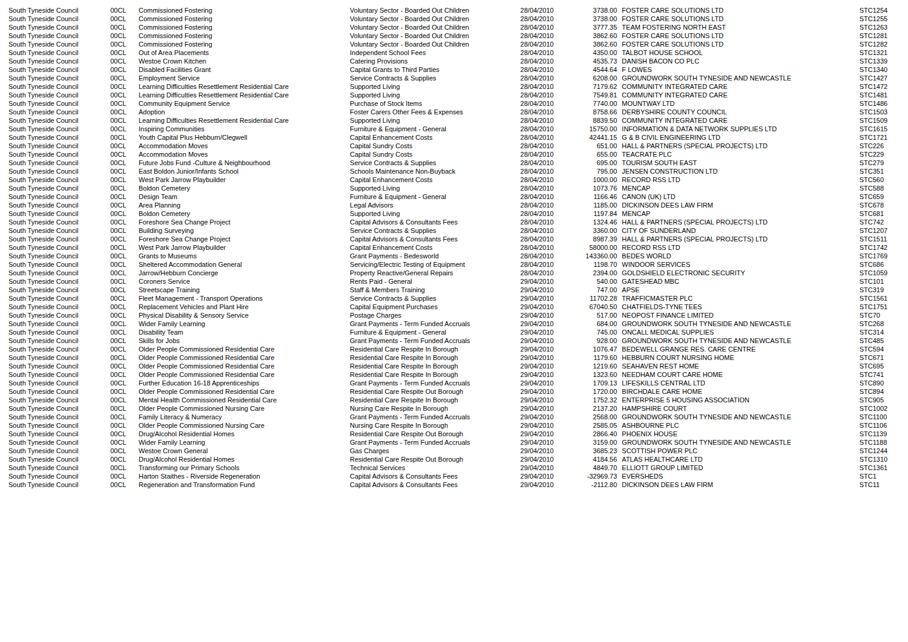| South Tyneside Council | 00CL | Commissioned Fostering | Voluntary Sector - Boarded Out Children | 28/04/2010 | 3738.00 | FOSTER CARE SOLUTIONS LTD | STC1254 |
| South Tyneside Council | 00CL | Commissioned Fostering | Voluntary Sector - Boarded Out Children | 28/04/2010 | 3738.00 | FOSTER CARE SOLUTIONS LTD | STC1255 |
| South Tyneside Council | 00CL | Commissioned Fostering | Voluntary Sector - Boarded Out Children | 28/04/2010 | 3777.35 | TEAM FOSTERING NORTH EAST | STC1263 |
| South Tyneside Council | 00CL | Commissioned Fostering | Voluntary Sector - Boarded Out Children | 28/04/2010 | 3862.60 | FOSTER CARE SOLUTIONS LTD | STC1281 |
| South Tyneside Council | 00CL | Commissioned Fostering | Voluntary Sector - Boarded Out Children | 28/04/2010 | 3862.60 | FOSTER CARE SOLUTIONS LTD | STC1282 |
| South Tyneside Council | 00CL | Out of Area Placements | Independent School Fees | 28/04/2010 | 4350.00 | TALBOT HOUSE SCHOOL | STC1321 |
| South Tyneside Council | 00CL | Westoe Crown Kitchen | Catering Provisions | 28/04/2010 | 4535.73 | DANISH BACON CO PLC | STC1339 |
| South Tyneside Council | 00CL | Disabled Facilities Grant | Capital Grants to Third Parties | 28/04/2010 | 4544.64 | F LOWES | STC1340 |
| South Tyneside Council | 00CL | Employment Service | Service Contracts & Supplies | 28/04/2010 | 6208.00 | GROUNDWORK SOUTH TYNESIDE AND NEWCASTLE | STC1427 |
| South Tyneside Council | 00CL | Learning Difficulties Resettlement Residential Care | Supported Living | 28/04/2010 | 7179.62 | COMMUNITY INTEGRATED CARE | STC1472 |
| South Tyneside Council | 00CL | Learning Difficulties Resettlement Residential Care | Supported Living | 28/04/2010 | 7549.81 | COMMUNITY INTEGRATED CARE | STC1481 |
| South Tyneside Council | 00CL | Community Equipment Service | Purchase of Stock Items | 28/04/2010 | 7740.00 | MOUNTWAY LTD | STC1486 |
| South Tyneside Council | 00CL | Adoption | Foster Carers Other Fees & Expenses | 28/04/2010 | 8758.66 | DERBYSHIRE COUNTY COUNCIL | STC1503 |
| South Tyneside Council | 00CL | Learning Difficulties Resettlement Residential Care | Supported Living | 28/04/2010 | 8839.50 | COMMUNITY INTEGRATED CARE | STC1509 |
| South Tyneside Council | 00CL | Inspiring Communities | Furniture & Equipment - General | 28/04/2010 | 15750.00 | INFORMATION & DATA NETWORK SUPPLIES LTD | STC1615 |
| South Tyneside Council | 00CL | Youth Capital Plus Hebburn/Clegwell | Capital Enhancement Costs | 28/04/2010 | 42441.15 | G & B CIVIL ENGINEERING LTD | STC1721 |
| South Tyneside Council | 00CL | Accommodation Moves | Capital Sundry Costs | 28/04/2010 | 651.00 | HALL & PARTNERS (SPECIAL PROJECTS) LTD | STC226 |
| South Tyneside Council | 00CL | Accommodation Moves | Capital Sundry Costs | 28/04/2010 | 655.00 | TEACRATE PLC | STC229 |
| South Tyneside Council | 00CL | Future Jobs Fund -Culture & Neighbourhood | Service Contracts & Supplies | 28/04/2010 | 695.00 | TOURISM SOUTH EAST | STC279 |
| South Tyneside Council | 00CL | East Boldon Junior/Infants School | Schools Maintenance Non-Buyback | 28/04/2010 | 795.00 | JENSEN CONSTRUCTION LTD | STC351 |
| South Tyneside Council | 00CL | West Park Jarrow Playbuilder | Capital Enhancement Costs | 28/04/2010 | 1000.00 | RECORD RSS LTD | STC560 |
| South Tyneside Council | 00CL | Boldon Cemetery | Supported Living | 28/04/2010 | 1073.76 | MENCAP | STC588 |
| South Tyneside Council | 00CL | Design Team | Furniture & Equipment - General | 28/04/2010 | 1166.46 | CANON (UK) LTD | STC659 |
| South Tyneside Council | 00CL | Area Planning | Legal Advisors | 28/04/2010 | 1185.00 | DICKINSON DEES LAW FIRM | STC678 |
| South Tyneside Council | 00CL | Boldon Cemetery | Supported Living | 28/04/2010 | 1197.84 | MENCAP | STC681 |
| South Tyneside Council | 00CL | Foreshore Sea Change Project | Capital Advisors & Consultants Fees | 28/04/2010 | 1324.46 | HALL & PARTNERS (SPECIAL PROJECTS) LTD | STC742 |
| South Tyneside Council | 00CL | Building Surveying | Service Contracts & Supplies | 28/04/2010 | 3360.00 | CITY OF SUNDERLAND | STC1207 |
| South Tyneside Council | 00CL | Foreshore Sea Change Project | Capital Advisors & Consultants Fees | 28/04/2010 | 8987.39 | HALL & PARTNERS (SPECIAL PROJECTS) LTD | STC1511 |
| South Tyneside Council | 00CL | West Park Jarrow Playbuilder | Capital Enhancement Costs | 28/04/2010 | 58000.00 | RECORD RSS LTD | STC1742 |
| South Tyneside Council | 00CL | Grants to Museums | Grant Payments - Bedesworld | 28/04/2010 | 143360.00 | BEDES WORLD | STC1769 |
| South Tyneside Council | 00CL | Sheltered Accommodation General | Servicing/Electric Testing of Equipment | 28/04/2010 | 1198.70 | WINDOOR SERVICES | STC686 |
| South Tyneside Council | 00CL | Jarrow/Hebburn Concierge | Property Reactive/General Repairs | 28/04/2010 | 2394.00 | GOLDSHIELD ELECTRONIC SECURITY | STC1059 |
| South Tyneside Council | 00CL | Coroners Service | Rents Paid - General | 29/04/2010 | 540.00 | GATESHEAD MBC | STC101 |
| South Tyneside Council | 00CL | Streetscape Training | Staff & Members Training | 29/04/2010 | 747.00 | APSE | STC319 |
| South Tyneside Council | 00CL | Fleet Management - Transport Operations | Service Contracts & Supplies | 29/04/2010 | 11702.28 | TRAFFICMASTER PLC | STC1561 |
| South Tyneside Council | 00CL | Replacement Vehicles and Plant Hire | Capital Equipment Purchases | 29/04/2010 | 67040.50 | CHATFIELDS-TYNE TEES | STC1751 |
| South Tyneside Council | 00CL | Physical Disability & Sensory Service | Postage Charges | 29/04/2010 | 517.00 | NEOPOST FINANCE LIMITED | STC70 |
| South Tyneside Council | 00CL | Wider Family Learning | Grant Payments - Term Funded Accruals | 29/04/2010 | 684.00 | GROUNDWORK SOUTH TYNESIDE AND NEWCASTLE | STC268 |
| South Tyneside Council | 00CL | Disability Team | Furniture & Equipment - General | 29/04/2010 | 745.00 | ONCALL MEDICAL SUPPLIES | STC314 |
| South Tyneside Council | 00CL | Skills for Jobs | Grant Payments - Term Funded Accruals | 29/04/2010 | 928.00 | GROUNDWORK SOUTH TYNESIDE AND NEWCASTLE | STC485 |
| South Tyneside Council | 00CL | Older People Commissioned Residential Care | Residential Care Respite In Borough | 29/04/2010 | 1076.47 | BEDEWELL GRANGE RES. CARE CENTRE | STC594 |
| South Tyneside Council | 00CL | Older People Commissioned Residential Care | Residential Care Respite In Borough | 29/04/2010 | 1179.60 | HEBBURN COURT NURSING HOME | STC671 |
| South Tyneside Council | 00CL | Older People Commissioned Residential Care | Residential Care Respite In Borough | 29/04/2010 | 1219.60 | SEAHAVEN REST HOME | STC695 |
| South Tyneside Council | 00CL | Older People Commissioned Residential Care | Residential Care Respite In Borough | 29/04/2010 | 1323.60 | NEEDHAM COURT CARE HOME | STC741 |
| South Tyneside Council | 00CL | Further Education 16-18 Apprenticeships | Grant Payments - Term Funded Accruals | 29/04/2010 | 1709.13 | LIFESKILLS CENTRAL LTD | STC890 |
| South Tyneside Council | 00CL | Older People Commissioned Residential Care | Residential Care Respite Out Borough | 29/04/2010 | 1720.00 | BIRCHDALE CARE HOME | STC894 |
| South Tyneside Council | 00CL | Mental Health Commissioned Residential Care | Residential Care Respite In Borough | 29/04/2010 | 1752.32 | ENTERPRISE 5 HOUSING ASSOCIATION | STC905 |
| South Tyneside Council | 00CL | Older People Commissioned Nursing Care | Nursing Care Respite In Borough | 29/04/2010 | 2137.20 | HAMPSHIRE COURT | STC1002 |
| South Tyneside Council | 00CL | Family Literacy & Numeracy | Grant Payments - Term Funded Accruals | 29/04/2010 | 2568.00 | GROUNDWORK SOUTH TYNESIDE AND NEWCASTLE | STC1100 |
| South Tyneside Council | 00CL | Older People Commissioned Nursing Care | Nursing Care Respite In Borough | 29/04/2010 | 2585.05 | ASHBOURNE PLC | STC1106 |
| South Tyneside Council | 00CL | Drug/Alcohol Residential Homes | Residential Care Respite Out Borough | 29/04/2010 | 2866.40 | PHOENIX HOUSE | STC1139 |
| South Tyneside Council | 00CL | Wider Family Learning | Grant Payments - Term Funded Accruals | 29/04/2010 | 3159.00 | GROUNDWORK SOUTH TYNESIDE AND NEWCASTLE | STC1188 |
| South Tyneside Council | 00CL | Westoe Crown General | Gas Charges | 29/04/2010 | 3685.23 | SCOTTISH POWER PLC | STC1244 |
| South Tyneside Council | 00CL | Drug/Alcohol Residential Homes | Residential Care Respite Out Borough | 29/04/2010 | 4184.56 | ATLAS HEALTHCARE LTD | STC1310 |
| South Tyneside Council | 00CL | Transforming our Primary Schools | Technical Services | 29/04/2010 | 4849.70 | ELLIOTT GROUP LIMITED | STC1361 |
| South Tyneside Council | 00CL | Harton Staithes - Riverside Regeneration | Capital Advisors & Consultants Fees | 29/04/2010 | -32969.73 | EVERSHEDS | STC1 |
| South Tyneside Council | 00CL | Regeneration and Transformation Fund | Capital Advisors & Consultants Fees | 29/04/2010 | -2112.80 | DICKINSON DEES LAW FIRM | STC11 |